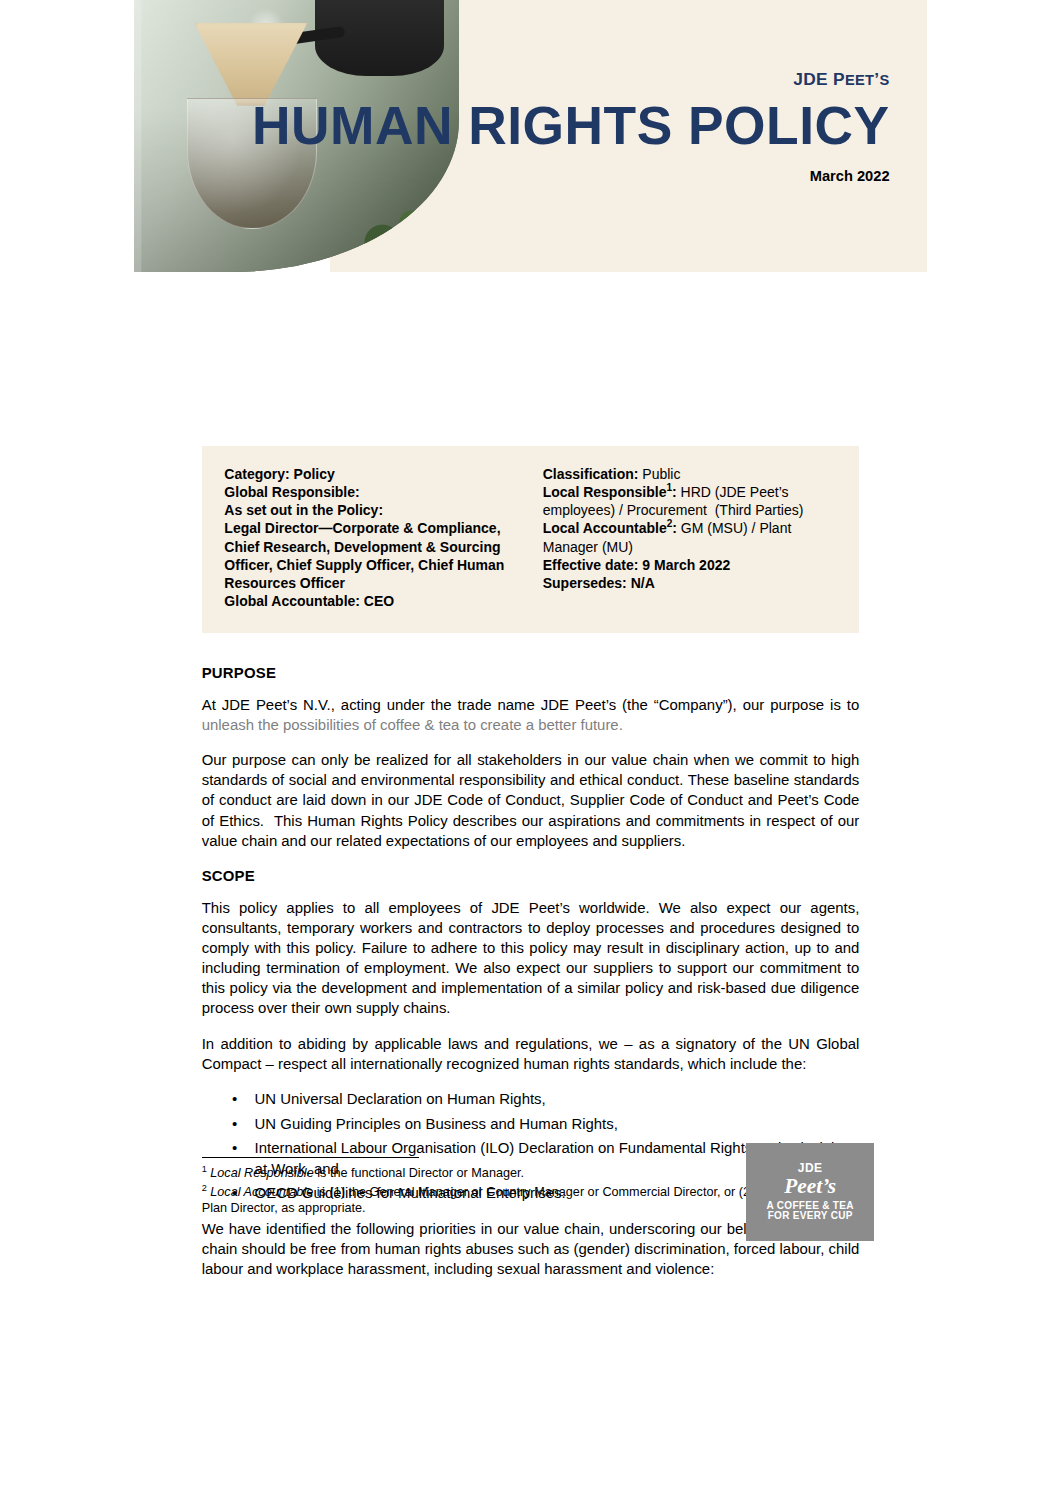JDE PEET’S
HUMAN RIGHTS POLICY
March 2022
| Category: Policy Global Responsible: As set out in the Policy: Legal Director—Corporate & Compliance, Chief Research, Development & Sourcing Officer, Chief Supply Officer, Chief Human Resources Officer Global Accountable: CEO | Classification: Public Local Responsible 1 : HRD (JDE Peet’s employees) / Procurement (Third Parties) Local Accountable 2 : GM (MSU) / Plant Manager (MU) Effective date: 9 March 2022 Supersedes: N/A |
PURPOSE
At JDE Peet’s N.V., acting under the trade name JDE Peet’s (the “Company”), our purpose is to unleash the possibilities of coffee & tea to create a better future.
Our purpose can only be realized for all stakeholders in our value chain when we commit to high standards of social and environmental responsibility and ethical conduct. These baseline standards of conduct are laid down in our JDE Code of Conduct, Supplier Code of Conduct and Peet’s Code of Ethics. This Human Rights Policy describes our aspirations and commitments in respect of our value chain and our related expectations of our employees and suppliers.
SCOPE
This policy applies to all employees of JDE Peet’s worldwide. We also expect our agents, consultants, temporary workers and contractors to deploy processes and procedures designed to comply with this policy. Failure to adhere to this policy may result in disciplinary action, up to and including termination of employment. We also expect our suppliers to support our commitment to this policy via the development and implementation of a similar policy and risk-based due diligence process over their own supply chains.
In addition to abiding by applicable laws and regulations, we – as a signatory of the UN Global Compact – respect all internationally recognized human rights standards, which include the:
UN Universal Declaration on Human Rights,
UN Guiding Principles on Business and Human Rights,
International Labour Organisation (ILO) Declaration on Fundamental Rights and Principles at Work, and
OECD Guidelines for Multinational Enterprises.
We have identified the following priorities in our value chain, underscoring our belief that our value chain should be free from human rights abuses such as (gender) discrimination, forced labour, child labour and workplace harassment, including sexual harassment and violence:
1 Local Responsible is the functional Director or Manager.
2 Local Accountable is (1) the General Manager or Country Manager or Commercial Director, or (2) Plant Manager or Plan Director, as appropriate.
JDE
Peet’s
A COFFEE & TEA
FOR EVERY CUP